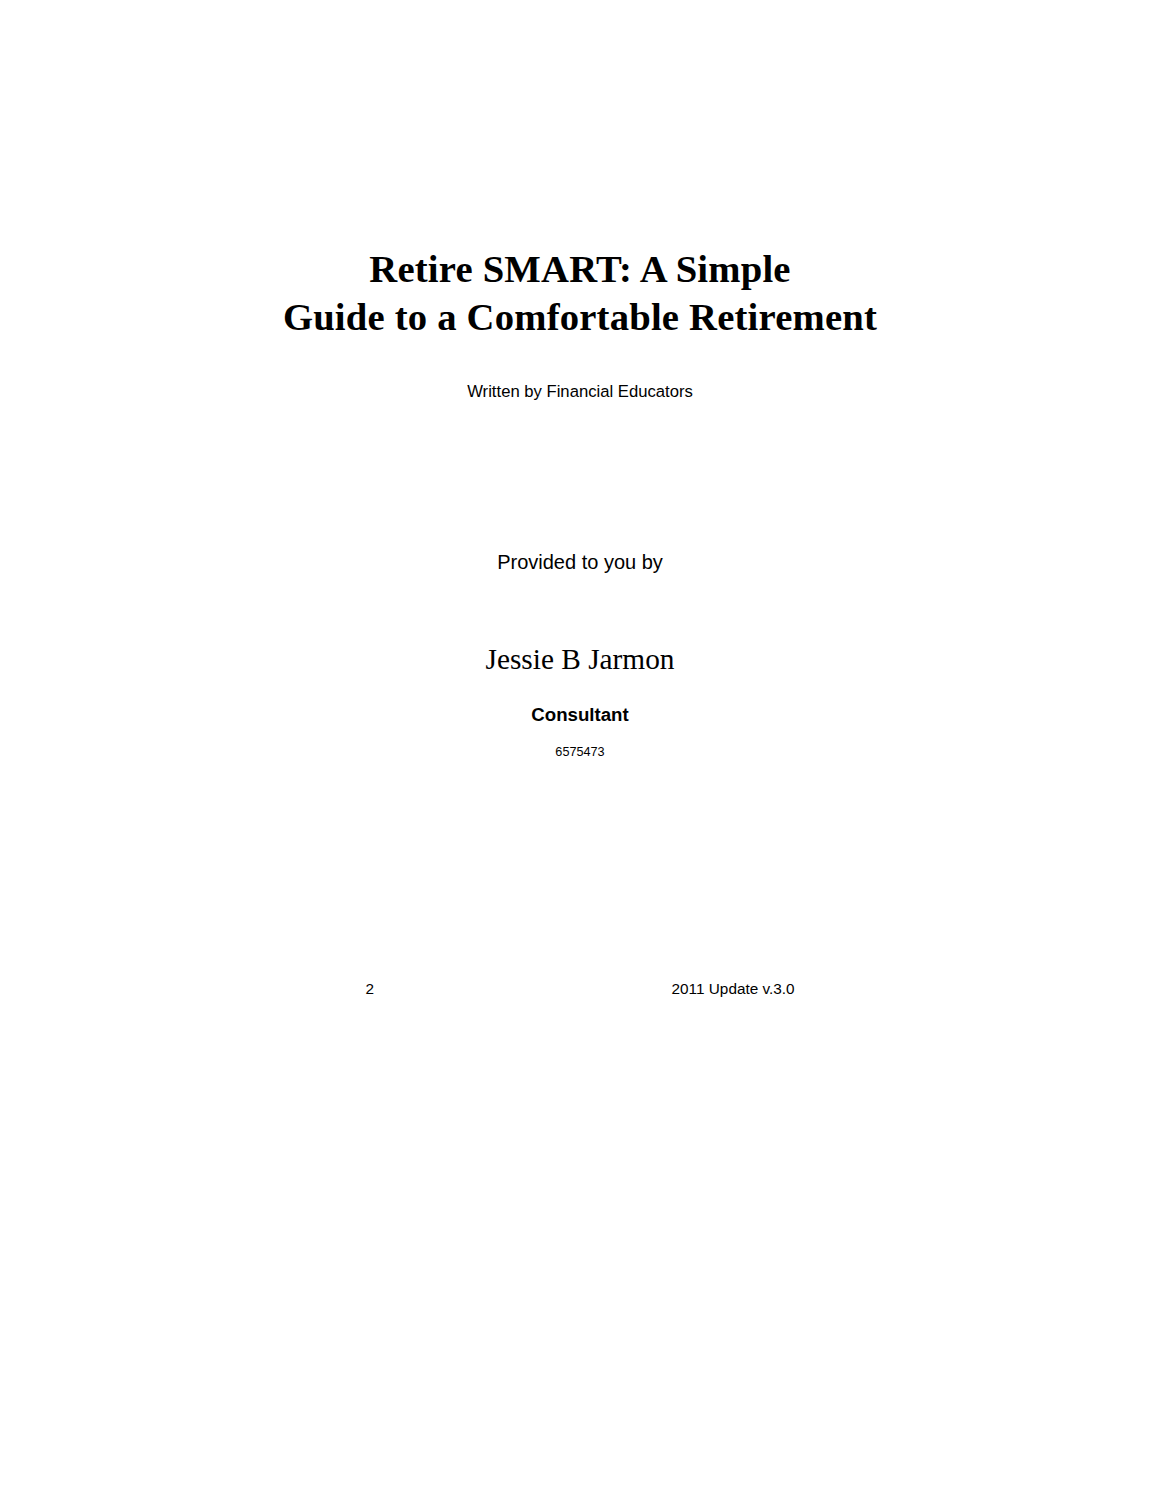Retire SMART: A Simple
Guide to a Comfortable Retirement
Written by Financial Educators
Provided to you by
Jessie B Jarmon
Consultant
6575473
2 2011 Update v.3.0